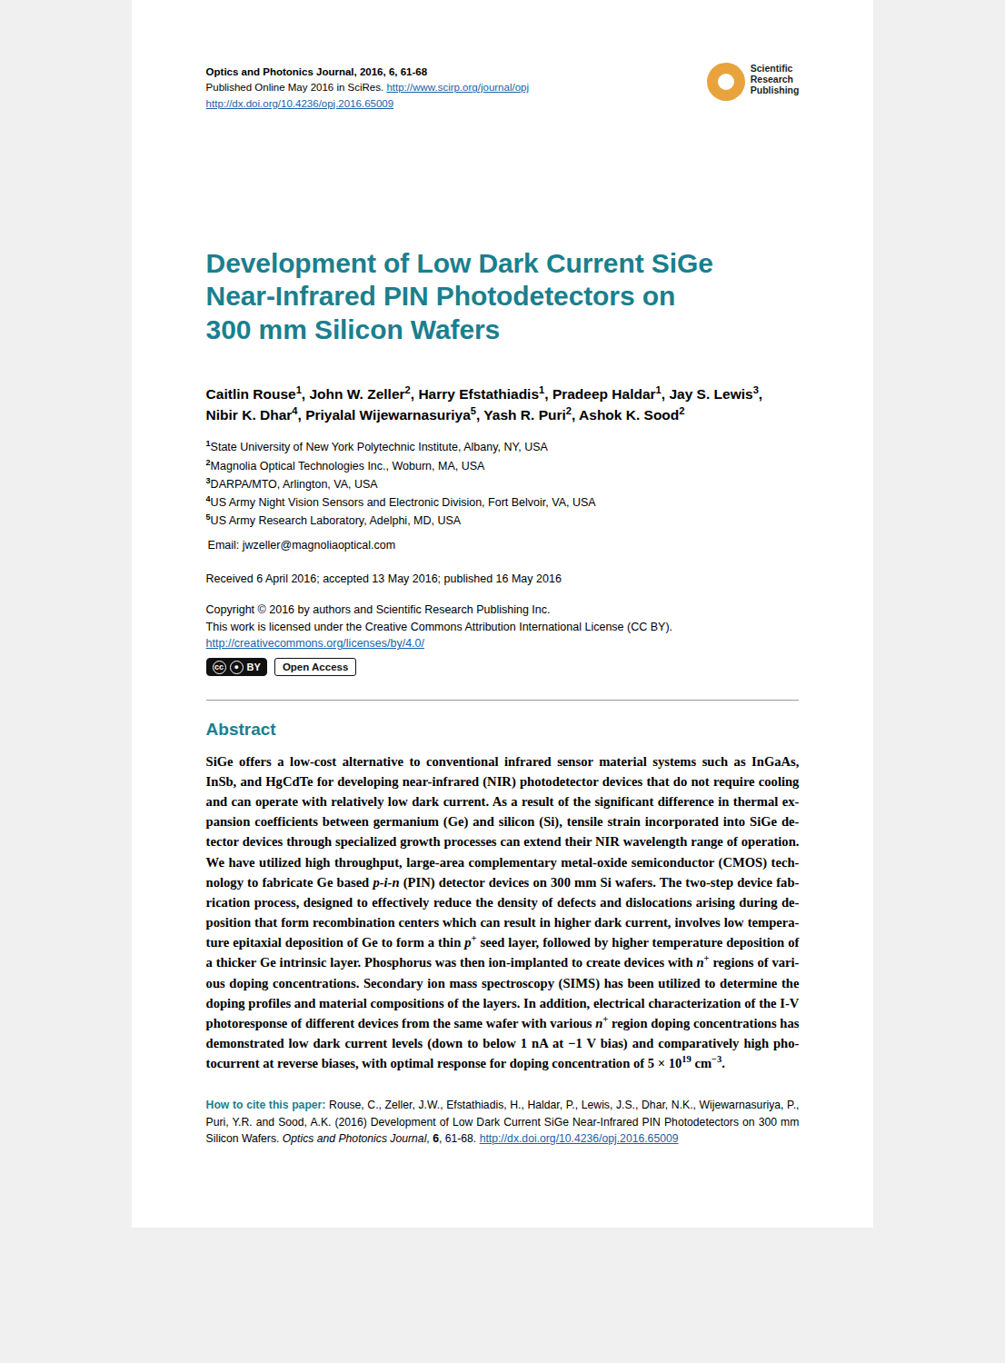Optics and Photonics Journal, 2016, 6, 61-68
Published Online May 2016 in SciRes. http://www.scirp.org/journal/opj
http://dx.doi.org/10.4236/opj.2016.65009
Scientific Research Publishing
Development of Low Dark Current SiGe
Near-Infrared PIN Photodetectors on
300 mm Silicon Wafers
Caitlin Rouse1, John W. Zeller2, Harry Efstathiadis1, Pradeep Haldar1, Jay S. Lewis3,
Nibir K. Dhar4, Priyalal Wijewarnasuriya5, Yash R. Puri2, Ashok K. Sood2
1State University of New York Polytechnic Institute, Albany, NY, USA
2Magnolia Optical Technologies Inc., Woburn, MA, USA
3DARPA/MTO, Arlington, VA, USA
4US Army Night Vision Sensors and Electronic Division, Fort Belvoir, VA, USA
5US Army Research Laboratory, Adelphi, MD, USA
Email: jwzeller@magnoliaoptical.com
Received 6 April 2016; accepted 13 May 2016; published 16 May 2016
Copyright © 2016 by authors and Scientific Research Publishing Inc.
This work is licensed under the Creative Commons Attribution International License (CC BY).
http://creativecommons.org/licenses/by/4.0/
cc●BY Open Access
Abstract
SiGe offers a low-cost alternative to conventional infrared sensor material systems such as InGaAs, InSb, and HgCdTe for developing near-infrared (NIR) photodetector devices that do not require cooling and can operate with relatively low dark current. As a result of the significant difference in thermal expansion coefficients between germanium (Ge) and silicon (Si), tensile strain incorporated into SiGe detector devices through specialized growth processes can extend their NIR wavelength range of operation. We have utilized high throughput, large-area complementary metal-oxide semiconductor (CMOS) technology to fabricate Ge based p-i-n (PIN) detector devices on 300 mm Si wafers. The two-step device fabrication process, designed to effectively reduce the density of defects and dislocations arising during deposition that form recombination centers which can result in higher dark current, involves low temperature epitaxial deposition of Ge to form a thin p+ seed layer, followed by higher temperature deposition of a thicker Ge intrinsic layer. Phosphorus was then ion-implanted to create devices with n+ regions of various doping concentrations. Secondary ion mass spectroscopy (SIMS) has been utilized to determine the doping profiles and material compositions of the layers. In addition, electrical characterization of the I-V photoresponse of different devices from the same wafer with various n+ region doping concentrations has demonstrated low dark current levels (down to below 1 nA at −1 V bias) and comparatively high photocurrent at reverse biases, with optimal response for doping concentration of 5 × 1019 cm−3.
How to cite this paper: Rouse, C., Zeller, J.W., Efstathiadis, H., Haldar, P., Lewis, J.S., Dhar, N.K., Wijewarnasuriya, P., Puri, Y.R. and Sood, A.K. (2016) Development of Low Dark Current SiGe Near-Infrared PIN Photodetectors on 300 mm Silicon Wafers. Optics and Photonics Journal, 6, 61-68. http://dx.doi.org/10.4236/opj.2016.65009